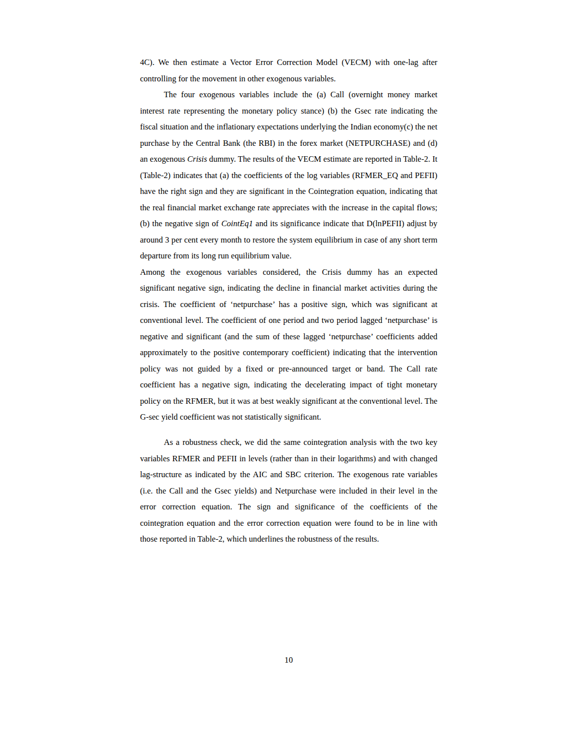4C). We then estimate a Vector Error Correction Model (VECM) with one-lag after controlling for the movement in other exogenous variables.
The four exogenous variables include the (a) Call (overnight money market interest rate representing the monetary policy stance) (b) the Gsec rate indicating the fiscal situation and the inflationary expectations underlying the Indian economy(c) the net purchase by the Central Bank (the RBI) in the forex market (NETPURCHASE) and (d) an exogenous Crisis dummy. The results of the VECM estimate are reported in Table-2. It (Table-2) indicates that (a) the coefficients of the log variables (RFMER_EQ and PEFII) have the right sign and they are significant in the Cointegration equation, indicating that the real financial market exchange rate appreciates with the increase in the capital flows; (b) the negative sign of CointEq1 and its significance indicate that D(lnPEFII) adjust by around 3 per cent every month to restore the system equilibrium in case of any short term departure from its long run equilibrium value.
Among the exogenous variables considered, the Crisis dummy has an expected significant negative sign, indicating the decline in financial market activities during the crisis. The coefficient of ‘netpurchase’ has a positive sign, which was significant at conventional level. The coefficient of one period and two period lagged ‘netpurchase’ is negative and significant (and the sum of these lagged ‘netpurchase’ coefficients added approximately to the positive contemporary coefficient) indicating that the intervention policy was not guided by a fixed or pre-announced target or band. The Call rate coefficient has a negative sign, indicating the decelerating impact of tight monetary policy on the RFMER, but it was at best weakly significant at the conventional level. The G-sec yield coefficient was not statistically significant.
As a robustness check, we did the same cointegration analysis with the two key variables RFMER and PEFII in levels (rather than in their logarithms) and with changed lag-structure as indicated by the AIC and SBC criterion. The exogenous rate variables (i.e. the Call and the Gsec yields) and Netpurchase were included in their level in the error correction equation. The sign and significance of the coefficients of the cointegration equation and the error correction equation were found to be in line with those reported in Table-2, which underlines the robustness of the results.
10